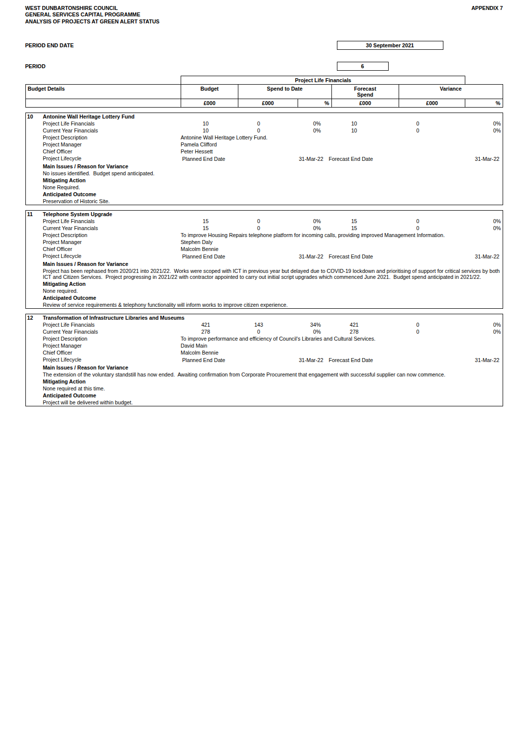WEST DUNBARTONSHIRE COUNCIL
GENERAL SERVICES CAPITAL PROGRAMME
ANALYSIS OF PROJECTS AT GREEN ALERT STATUS
APPENDIX 7
PERIOD END DATE
30 September 2021
PERIOD
6
| | Project Life Financials |
| Budget Details | Budget | Spend to Date | Forecast Spend | Variance |
| | £000 | £000 | % | £000 | £000 | % |
| 10 | Antonine Wall Heritage Lottery Fund |
| | Project Life Financials | 10 | 0 | 0% | 10 | 0 | 0% |
| | Current Year Financials | 10 | 0 | 0% | 10 | 0 | 0% |
| | Project Description | Antonine Wall Heritage Lottery Fund. |
| | Project Manager | Pamela Clifford |
| | Chief Officer | Peter Hessett |
| | Project Lifecycle | / Planned End Date / 31-Mar-22 / Forecast End Date / 31-Mar-22 / |
| | Main Issues / Reason for Variance |
| | No issues identified. Budget spend anticipated. |
| | Mitigating Action |
| | None Required. |
| | Anticipated Outcome |
| | Preservation of Historic Site. |
| 11 | Telephone System Upgrade |
| | Project Life Financials | 15 | 0 | 0% | 15 | 0 | 0% |
| | Current Year Financials | 15 | 0 | 0% | 15 | 0 | 0% |
| | Project Description | To improve Housing Repairs telephone platform for incoming calls, providing improved Management Information. |
| | Project Manager | Stephen Daly |
| | Chief Officer | Malcolm Bennie |
| | Project Lifecycle | / Planned End Date / 31-Mar-22 / Forecast End Date / 31-Mar-22 / |
| | Main Issues / Reason for Variance |
| | Project has been rephased from 2020/21 into 2021/22. Works were scoped with ICT in previous year but delayed due to COVID-19 lockdown and prioritising of support for critical services by both ICT and Citizen Services. Project progressing in 2021/22 with contractor appointed to carry out initial script upgrades which commenced June 2021. Budget spend anticipated in 2021/22. |
| | Mitigating Action |
| | None required. |
| | Anticipated Outcome |
| | Review of service requirements & telephony functionality will inform works to improve citizen experience. |
| 12 | Transformation of Infrastructure Libraries and Museums |
| | Project Life Financials | 421 | 143 | 34% | 421 | 0 | 0% |
| | Current Year Financials | 278 | 0 | 0% | 278 | 0 | 0% |
| | Project Description | To improve performance and efficiency of Council's Libraries and Cultural Services. |
| | Project Manager | David Main |
| | Chief Officer | Malcolm Bennie |
| | Project Lifecycle | / Planned End Date / 31-Mar-22 / Forecast End Date / 31-Mar-22 / |
| | Main Issues / Reason for Variance |
| | The extension of the voluntary standstill has now ended. Awaiting confirmation from Corporate Procurement that engagement with successful supplier can now commence. |
| | Mitigating Action |
| | None required at this time. |
| | Anticipated Outcome |
| | Project will be delivered within budget. |